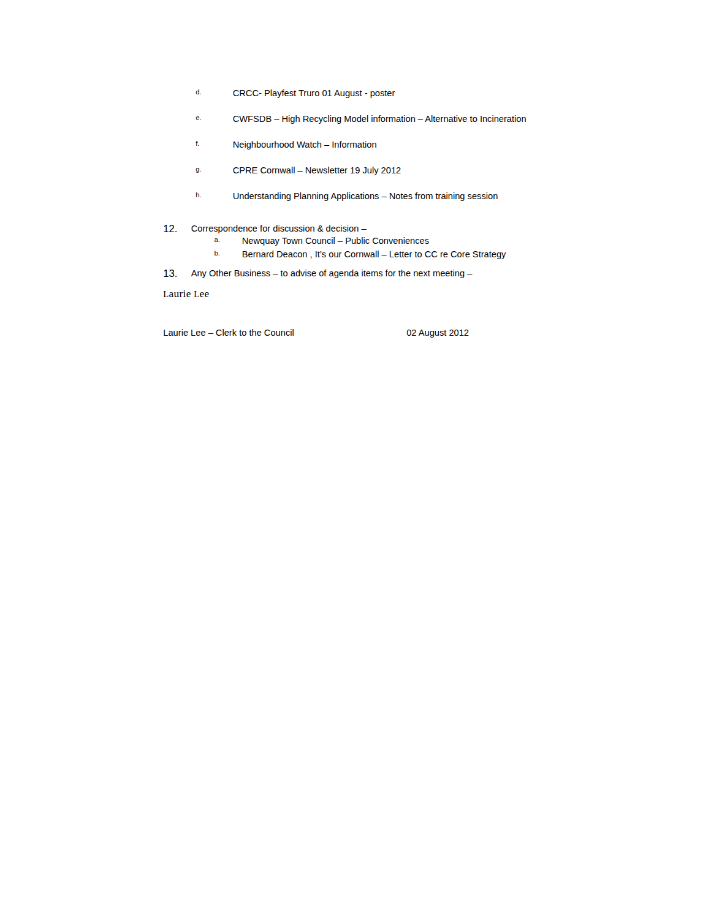d. CRCC- Playfest Truro 01 August - poster
e. CWFSDB – High Recycling Model information – Alternative to Incineration
f. Neighbourhood Watch – Information
g. CPRE Cornwall – Newsletter 19 July 2012
h. Understanding Planning Applications – Notes from training session
12. Correspondence for discussion & decision –
a. Newquay Town Council – Public Conveniences
b. Bernard Deacon , It’s our Cornwall – Letter to CC re Core Strategy
13. Any Other Business – to advise of agenda items for the next meeting –
Laurie Lee
Laurie Lee – Clerk to the Council
02 August 2012